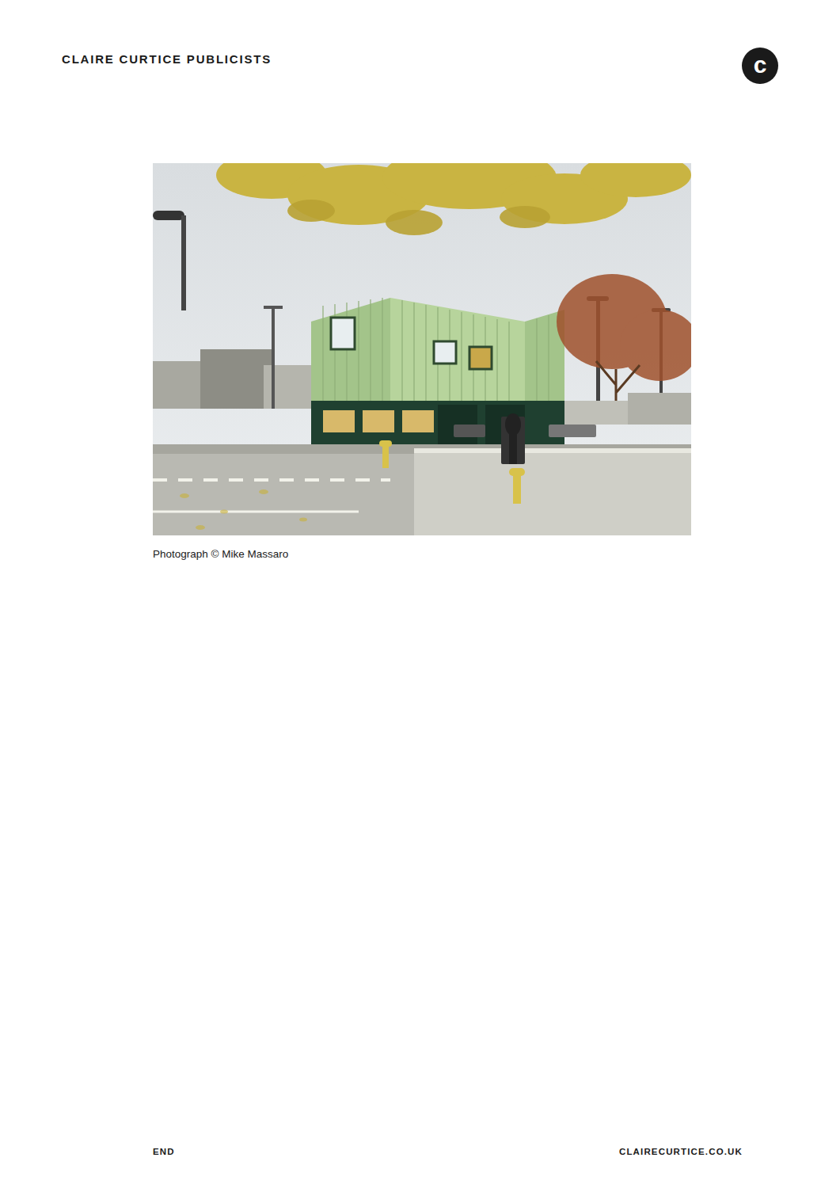Claire Curtice Publicists
c
Photograph © Mike Massaro
End clairecurtice.co.uk